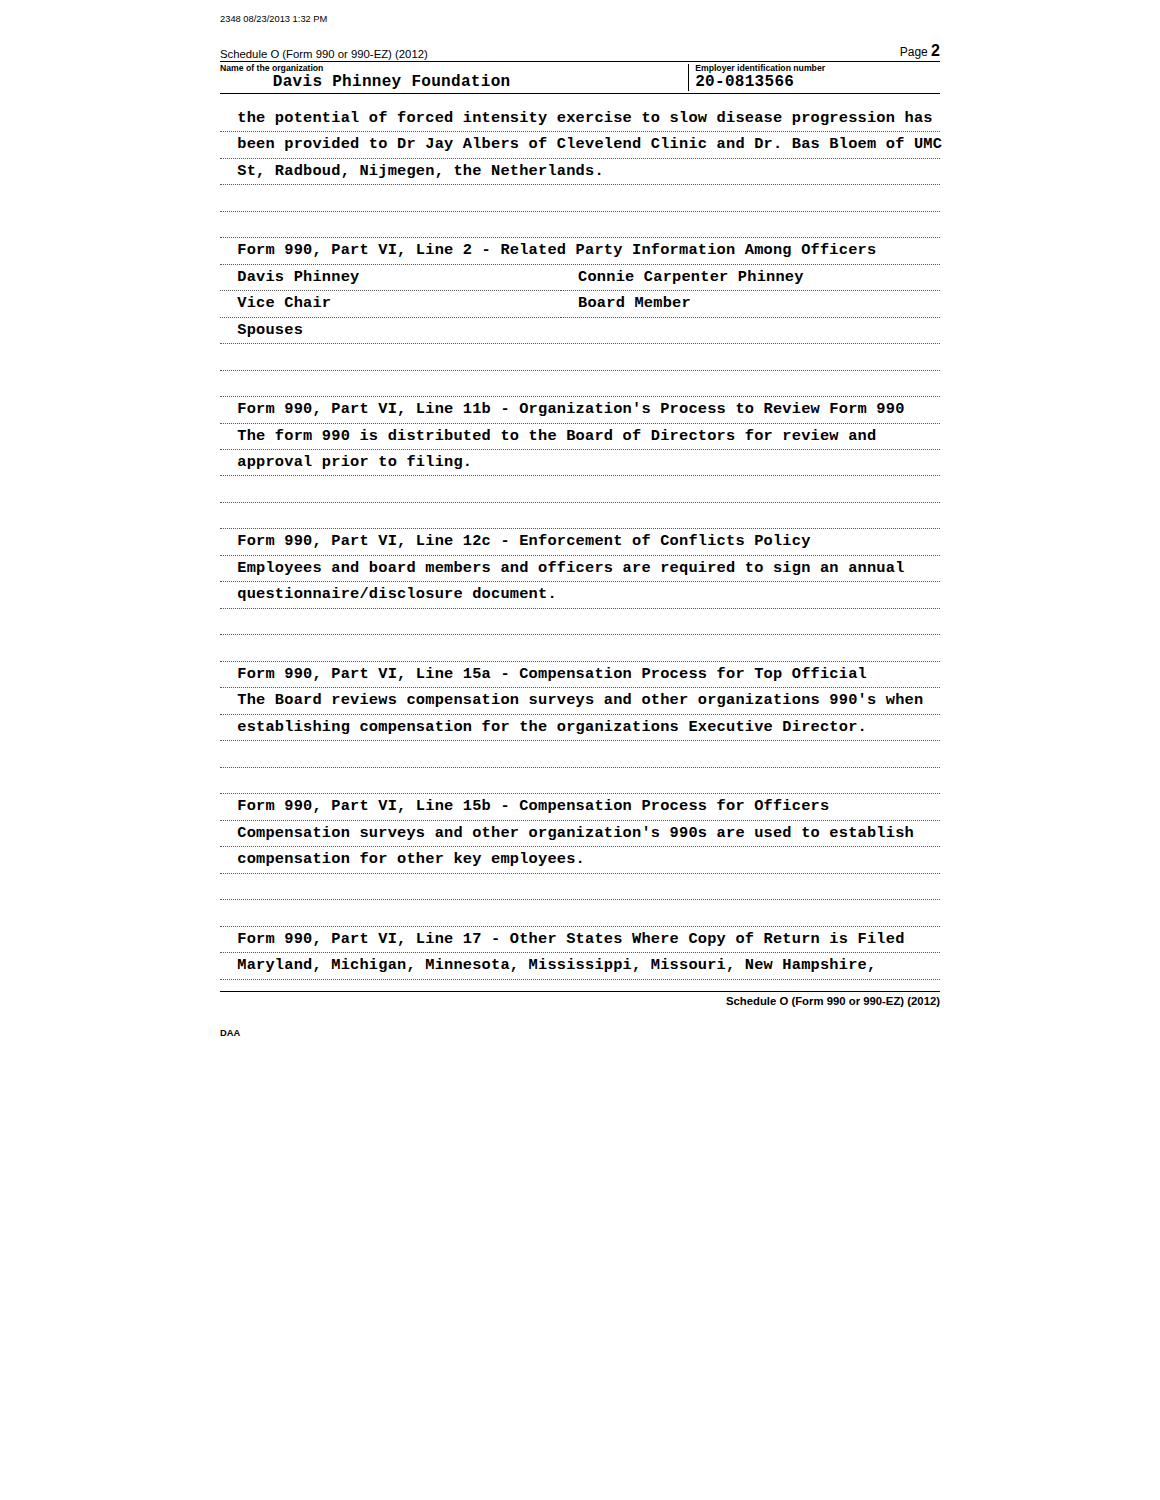2348 08/23/2013 1:32 PM
Schedule O (Form 990 or 990-EZ) (2012)
Page 2
Name of the organization Davis Phinney Foundation
Employer identification number 20-0813566
the potential of forced intensity exercise to slow disease progression has
been provided to Dr Jay Albers of Clevelend Clinic and Dr. Bas Bloem of UMC
St, Radboud, Nijmegen, the Netherlands.
Form 990, Part VI, Line 2 - Related Party Information Among Officers
Davis Phinney
Connie Carpenter Phinney
Vice Chair
Board Member
Spouses
Form 990, Part VI, Line 11b - Organization's Process to Review Form 990
The form 990 is distributed to the Board of Directors for review and
approval prior to filing.
Form 990, Part VI, Line 12c - Enforcement of Conflicts Policy
Employees and board members and officers are required to sign an annual
questionnaire/disclosure document.
Form 990, Part VI, Line 15a - Compensation Process for Top Official
The Board reviews compensation surveys and other organizations 990's when
establishing compensation for the organizations Executive Director.
Form 990, Part VI, Line 15b - Compensation Process for Officers
Compensation surveys and other organization's 990s are used to establish
compensation for other key employees.
Form 990, Part VI, Line 17 - Other States Where Copy of Return is Filed
Maryland, Michigan, Minnesota, Mississippi, Missouri, New Hampshire,
Schedule O (Form 990 or 990-EZ) (2012)
DAA